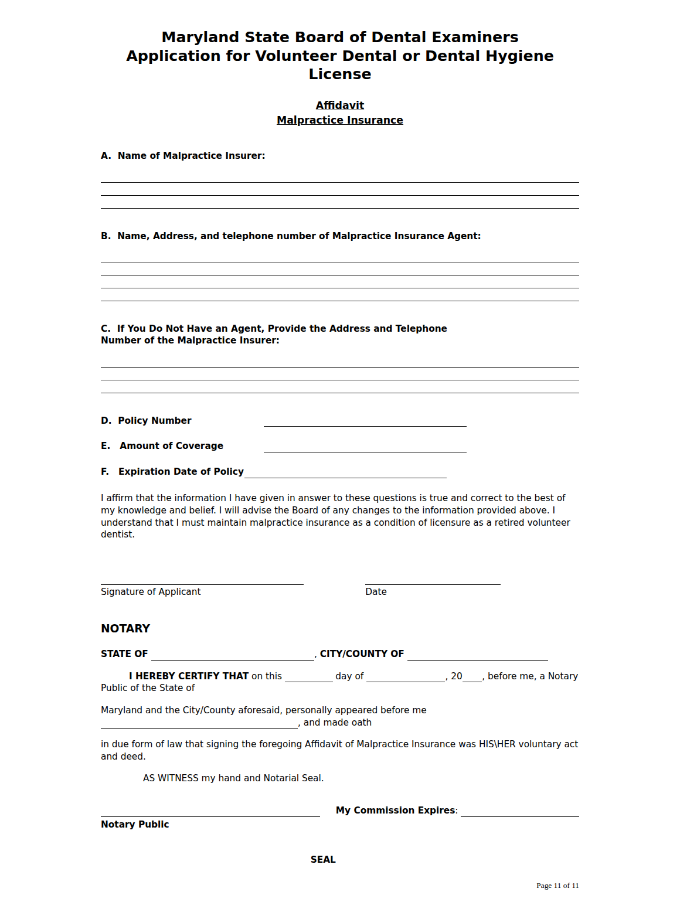Maryland State Board of Dental Examiners
Application for Volunteer Dental or Dental Hygiene License
Affidavit Malpractice Insurance
A. Name of Malpractice Insurer:
B. Name, Address, and telephone number of Malpractice Insurance Agent:
C. If You Do Not Have an Agent, Provide the Address and Telephone
Number of the Malpractice Insurer:
D. Policy Number
E. Amount of Coverage
F. Expiration Date of Policy
I affirm that the information I have given in answer to these questions is true and correct to the best of my knowledge and belief. I will advise the Board of any changes to the information provided above. I understand that I must maintain malpractice insurance as a condition of licensure as a retired volunteer dentist.
Signature of Applicant
Date
NOTARY
STATE OF , CITY/COUNTY OF
I HEREBY CERTIFY THAT on this day of , 20 , before me, a Notary Public of the State of
Maryland and the City/County aforesaid, personally appeared before me , and made oath
in due form of law that signing the foregoing Affidavit of Malpractice Insurance was HIS\HER voluntary act and deed.
AS WITNESS my hand and Notarial Seal.
My Commission Expires:
Notary Public
SEAL
Page 11 of 11